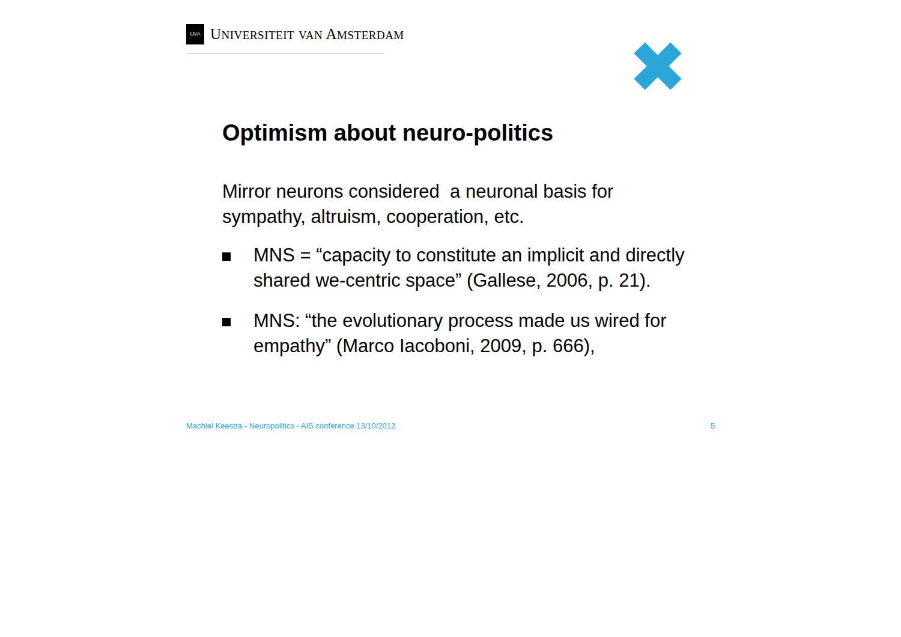UvA
UNIVERSITEIT VAN AMSTERDAM
Optimism about neuro-politics
Mirror neurons considered a neuronal basis for sympathy, altruism, cooperation, etc.
MNS = “capacity to constitute an implicit and directly shared we-centric space” (Gallese, 2006, p. 21).
MNS: “the evolutionary process made us wired for empathy” (Marco Iacoboni, 2009, p. 666),
Machiel Keestra - Neuropolitics - AIS conference 13/10/2012 5